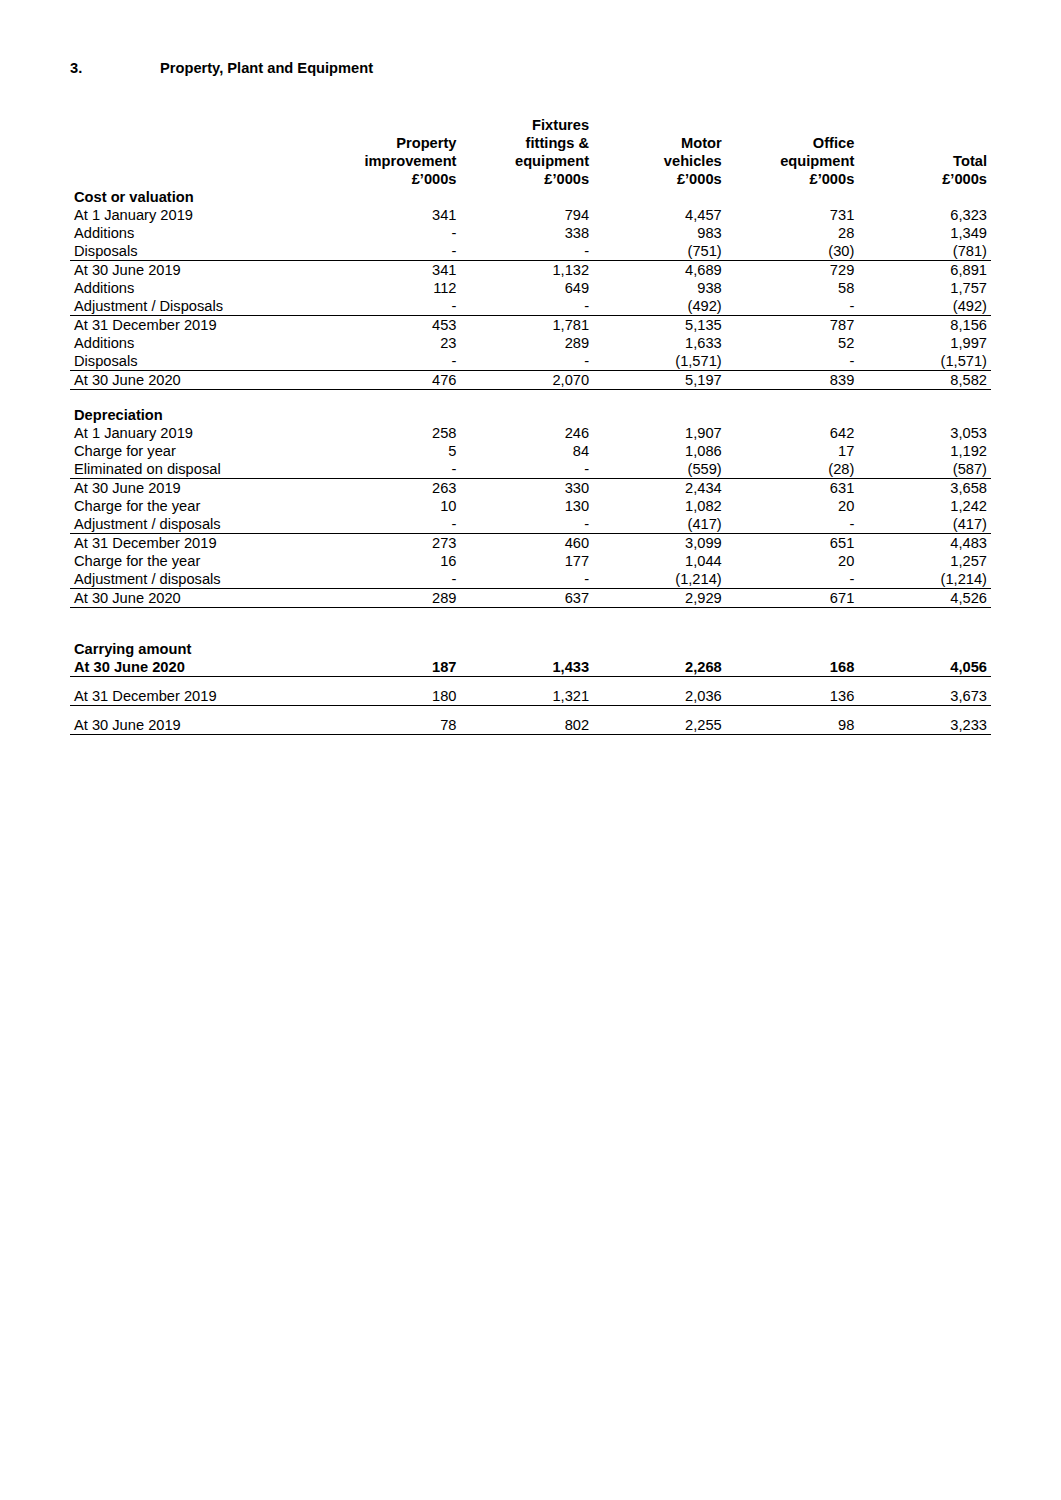3. Property, Plant and Equipment
| | | Fixtures | | | |
| --- | --- | --- | --- | --- | --- |
| | Property | fittings & | Motor | Office | |
| | improvement | equipment | vehicles | equipment | Total |
| | £’000s | £’000s | £’000s | £’000s | £’000s |
| Cost or valuation | | | | | |
| At 1 January 2019 | 341 | 794 | 4,457 | 731 | 6,323 |
| Additions | - | 338 | 983 | 28 | 1,349 |
| Disposals | - | - | (751) | (30) | (781) |
| At 30 June 2019 | 341 | 1,132 | 4,689 | 729 | 6,891 |
| Additions | 112 | 649 | 938 | 58 | 1,757 |
| Adjustment / Disposals | - | - | (492) | - | (492) |
| At 31 December 2019 | 453 | 1,781 | 5,135 | 787 | 8,156 |
| Additions | 23 | 289 | 1,633 | 52 | 1,997 |
| Disposals | - | - | (1,571) | - | (1,571) |
| At 30 June 2020 | 476 | 2,070 | 5,197 | 839 | 8,582 |
| Depreciation | | | | | |
| At 1 January 2019 | 258 | 246 | 1,907 | 642 | 3,053 |
| Charge for year | 5 | 84 | 1,086 | 17 | 1,192 |
| Eliminated on disposal | - | - | (559) | (28) | (587) |
| At 30 June 2019 | 263 | 330 | 2,434 | 631 | 3,658 |
| Charge for the year | 10 | 130 | 1,082 | 20 | 1,242 |
| Adjustment / disposals | - | - | (417) | - | (417) |
| At 31 December 2019 | 273 | 460 | 3,099 | 651 | 4,483 |
| Charge for the year | 16 | 177 | 1,044 | 20 | 1,257 |
| Adjustment / disposals | - | - | (1,214) | - | (1,214) |
| At 30 June 2020 | 289 | 637 | 2,929 | 671 | 4,526 |
| Carrying amount | | | | | |
| At 30 June 2020 | 187 | 1,433 | 2,268 | 168 | 4,056 |
| At 31 December 2019 | 180 | 1,321 | 2,036 | 136 | 3,673 |
| At 30 June 2019 | 78 | 802 | 2,255 | 98 | 3,233 |